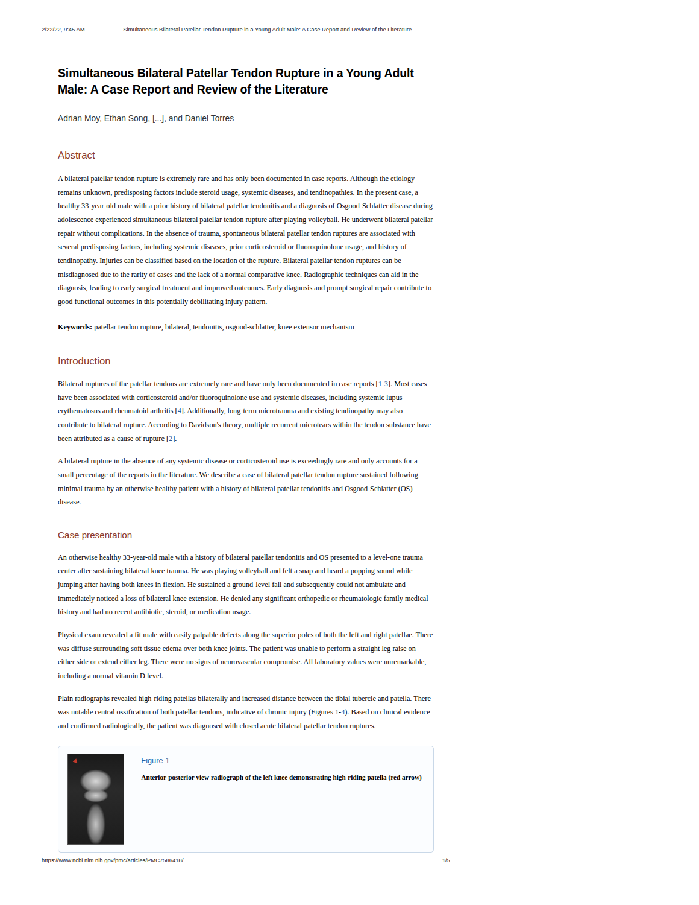2/22/22, 9:45 AM Simultaneous Bilateral Patellar Tendon Rupture in a Young Adult Male: A Case Report and Review of the Literature
Simultaneous Bilateral Patellar Tendon Rupture in a Young Adult Male: A Case Report and Review of the Literature
Adrian Moy, Ethan Song, [...], and Daniel Torres
Abstract
A bilateral patellar tendon rupture is extremely rare and has only been documented in case reports. Although the etiology remains unknown, predisposing factors include steroid usage, systemic diseases, and tendinopathies. In the present case, a healthy 33-year-old male with a prior history of bilateral patellar tendonitis and a diagnosis of Osgood-Schlatter disease during adolescence experienced simultaneous bilateral patellar tendon rupture after playing volleyball. He underwent bilateral patellar repair without complications. In the absence of trauma, spontaneous bilateral patellar tendon ruptures are associated with several predisposing factors, including systemic diseases, prior corticosteroid or fluoroquinolone usage, and history of tendinopathy. Injuries can be classified based on the location of the rupture. Bilateral patellar tendon ruptures can be misdiagnosed due to the rarity of cases and the lack of a normal comparative knee. Radiographic techniques can aid in the diagnosis, leading to early surgical treatment and improved outcomes. Early diagnosis and prompt surgical repair contribute to good functional outcomes in this potentially debilitating injury pattern.
Keywords: patellar tendon rupture, bilateral, tendonitis, osgood-schlatter, knee extensor mechanism
Introduction
Bilateral ruptures of the patellar tendons are extremely rare and have only been documented in case reports [1-3]. Most cases have been associated with corticosteroid and/or fluoroquinolone use and systemic diseases, including systemic lupus erythematosus and rheumatoid arthritis [4]. Additionally, long-term microtrauma and existing tendinopathy may also contribute to bilateral rupture. According to Davidson's theory, multiple recurrent microtears within the tendon substance have been attributed as a cause of rupture [2].
A bilateral rupture in the absence of any systemic disease or corticosteroid use is exceedingly rare and only accounts for a small percentage of the reports in the literature. We describe a case of bilateral patellar tendon rupture sustained following minimal trauma by an otherwise healthy patient with a history of bilateral patellar tendonitis and Osgood-Schlatter (OS) disease.
Case presentation
An otherwise healthy 33-year-old male with a history of bilateral patellar tendonitis and OS presented to a level-one trauma center after sustaining bilateral knee trauma. He was playing volleyball and felt a snap and heard a popping sound while jumping after having both knees in flexion. He sustained a ground-level fall and subsequently could not ambulate and immediately noticed a loss of bilateral knee extension. He denied any significant orthopedic or rheumatologic family medical history and had no recent antibiotic, steroid, or medication usage.
Physical exam revealed a fit male with easily palpable defects along the superior poles of both the left and right patellae. There was diffuse surrounding soft tissue edema over both knee joints. The patient was unable to perform a straight leg raise on either side or extend either leg. There were no signs of neurovascular compromise. All laboratory values were unremarkable, including a normal vitamin D level.
Plain radiographs revealed high-riding patellas bilaterally and increased distance between the tibial tubercle and patella. There was notable central ossification of both patellar tendons, indicative of chronic injury (Figures 1-4). Based on clinical evidence and confirmed radiologically, the patient was diagnosed with closed acute bilateral patellar tendon ruptures.
Figure 1
Anterior-posterior view radiograph of the left knee demonstrating high-riding patella (red arrow)
https://www.ncbi.nlm.nih.gov/pmc/articles/PMC7586418/ 1/5